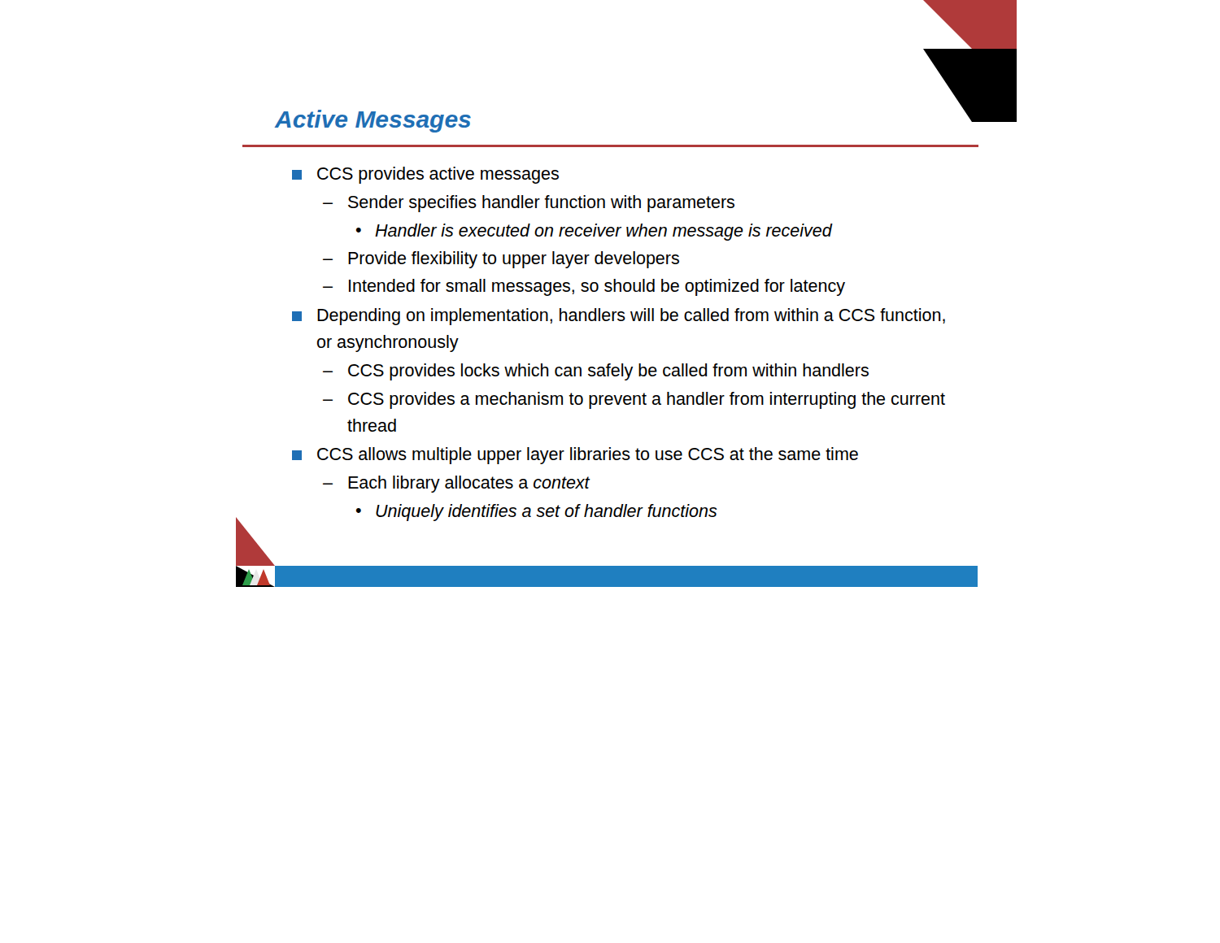Active Messages
CCS provides active messages
Sender specifies handler function with parameters
Handler is executed on receiver when message is received
Provide flexibility to upper layer developers
Intended for small messages, so should be optimized for latency
Depending on implementation, handlers will be called from within a CCS function, or asynchronously
CCS provides locks which can safely be called from within handlers
CCS provides a mechanism to prevent a handler from interrupting the current thread
CCS allows multiple upper layer libraries to use CCS at the same time
Each library allocates a context
Uniquely identifies a set of handler functions